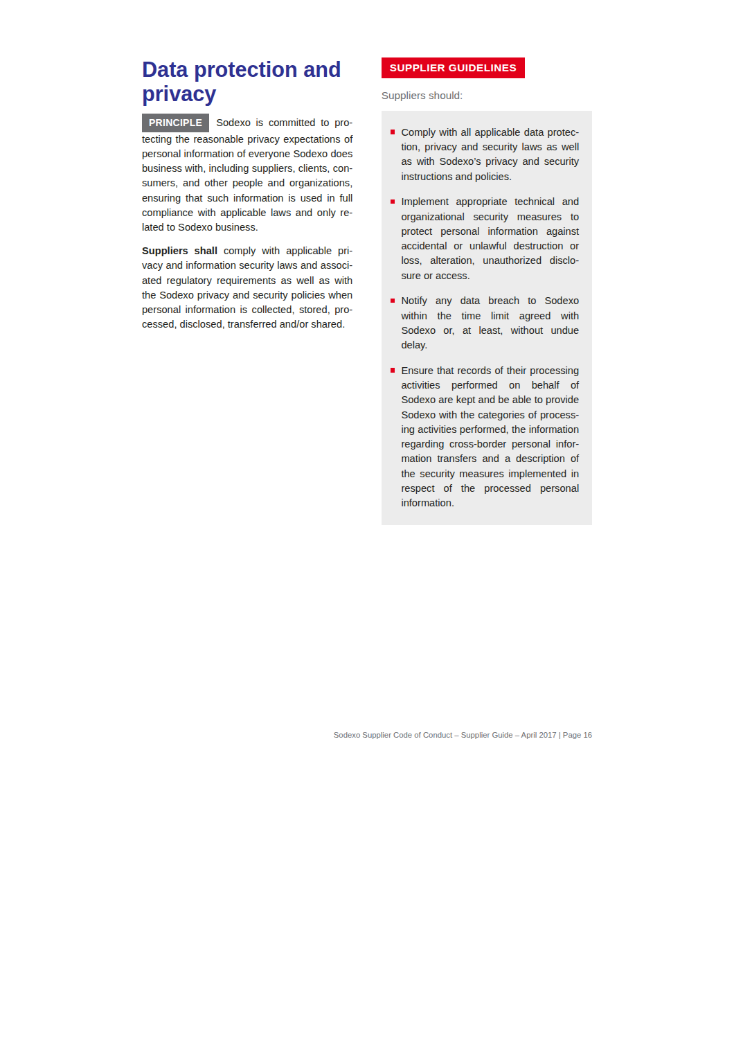Data protection and privacy
PRINCIPLESodexo is committed to protecting the reasonable privacy expectations of personal information of everyone Sodexo does business with, including suppliers, clients, consumers, and other people and organizations, ensuring that such information is used in full compliance with applicable laws and only related to Sodexo business.
Suppliers shall comply with applicable privacy and information security laws and associated regulatory requirements as well as with the Sodexo privacy and security policies when personal information is collected, stored, processed, disclosed, transferred and/or shared.
SUPPLIER GUIDELINES
Suppliers should:
Comply with all applicable data protection, privacy and security laws as well as with Sodexo’s privacy and security instructions and policies.
Implement appropriate technical and organizational security measures to protect personal information against accidental or unlawful destruction or loss, alteration, unauthorized disclosure or access.
Notify any data breach to Sodexo within the time limit agreed with Sodexo or, at least, without undue delay.
Ensure that records of their processing activities performed on behalf of Sodexo are kept and be able to provide Sodexo with the categories of processing activities performed, the information regarding cross-border personal information transfers and a description of the security measures implemented in respect of the processed personal information.
Sodexo Supplier Code of Conduct – Supplier Guide – April 2017 | Page 16